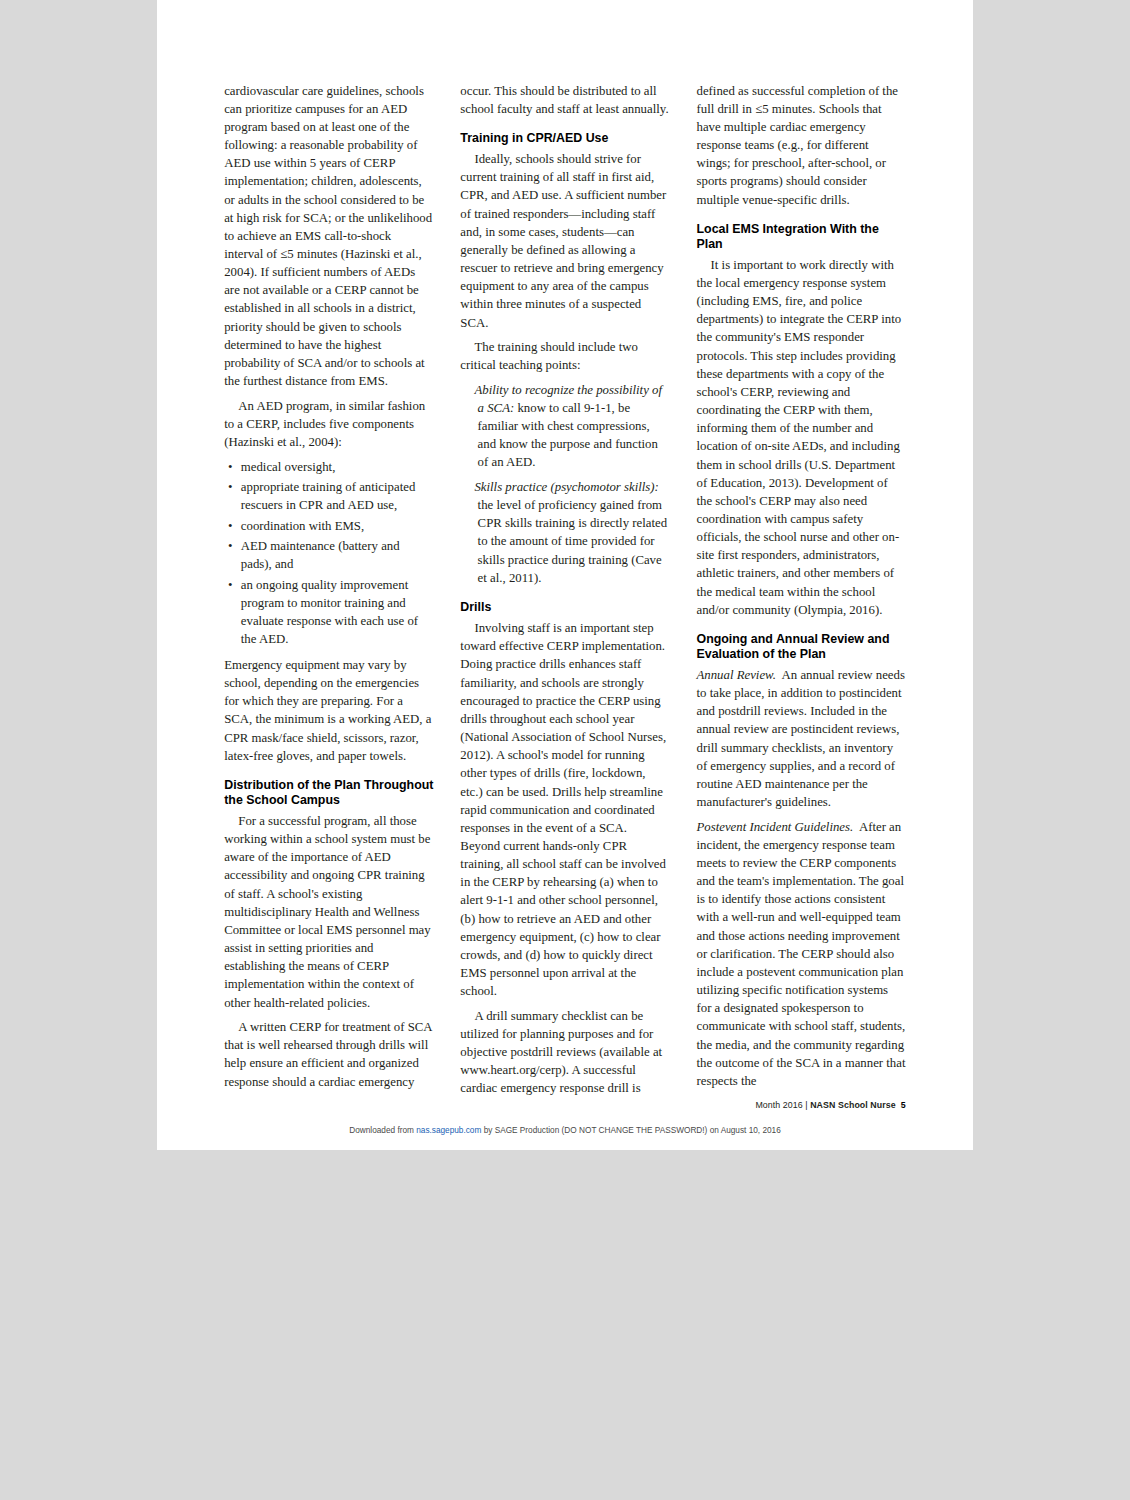cardiovascular care guidelines, schools can prioritize campuses for an AED program based on at least one of the following: a reasonable probability of AED use within 5 years of CERP implementation; children, adolescents, or adults in the school considered to be at high risk for SCA; or the unlikelihood to achieve an EMS call-to-shock interval of ≤5 minutes (Hazinski et al., 2004). If sufficient numbers of AEDs are not available or a CERP cannot be established in all schools in a district, priority should be given to schools determined to have the highest probability of SCA and/or to schools at the furthest distance from EMS.
An AED program, in similar fashion to a CERP, includes five components (Hazinski et al., 2004):
medical oversight,
appropriate training of anticipated rescuers in CPR and AED use,
coordination with EMS,
AED maintenance (battery and pads), and
an ongoing quality improvement program to monitor training and evaluate response with each use of the AED.
Emergency equipment may vary by school, depending on the emergencies for which they are preparing. For a SCA, the minimum is a working AED, a CPR mask/face shield, scissors, razor, latex-free gloves, and paper towels.
Distribution of the Plan Throughout the School Campus
For a successful program, all those working within a school system must be aware of the importance of AED accessibility and ongoing CPR training of staff. A school's existing multidisciplinary Health and Wellness Committee or local EMS personnel may assist in setting priorities and establishing the means of CERP implementation within the context of other health-related policies.
A written CERP for treatment of SCA that is well rehearsed through drills will help ensure an efficient and organized response should a cardiac emergency occur. This should be distributed to all school faculty and staff at least annually.
Training in CPR/AED Use
Ideally, schools should strive for current training of all staff in first aid, CPR, and AED use. A sufficient number of trained responders—including staff and, in some cases, students—can generally be defined as allowing a rescuer to retrieve and bring emergency equipment to any area of the campus within three minutes of a suspected SCA.
The training should include two critical teaching points:
Ability to recognize the possibility of a SCA: know to call 9-1-1, be familiar with chest compressions, and know the purpose and function of an AED.
Skills practice (psychomotor skills): the level of proficiency gained from CPR skills training is directly related to the amount of time provided for skills practice during training (Cave et al., 2011).
Drills
Involving staff is an important step toward effective CERP implementation. Doing practice drills enhances staff familiarity, and schools are strongly encouraged to practice the CERP using drills throughout each school year (National Association of School Nurses, 2012). A school's model for running other types of drills (fire, lockdown, etc.) can be used. Drills help streamline rapid communication and coordinated responses in the event of a SCA. Beyond current hands-only CPR training, all school staff can be involved in the CERP by rehearsing (a) when to alert 9-1-1 and other school personnel, (b) how to retrieve an AED and other emergency equipment, (c) how to clear crowds, and (d) how to quickly direct EMS personnel upon arrival at the school.
A drill summary checklist can be utilized for planning purposes and for objective postdrill reviews (available at www.heart.org/cerp). A successful cardiac emergency response drill is defined as successful completion of the full drill in ≤5 minutes. Schools that have multiple cardiac emergency response teams (e.g., for different wings; for preschool, after-school, or sports programs) should consider multiple venue-specific drills.
Local EMS Integration With the Plan
It is important to work directly with the local emergency response system (including EMS, fire, and police departments) to integrate the CERP into the community's EMS responder protocols. This step includes providing these departments with a copy of the school's CERP, reviewing and coordinating the CERP with them, informing them of the number and location of on-site AEDs, and including them in school drills (U.S. Department of Education, 2013). Development of the school's CERP may also need coordination with campus safety officials, the school nurse and other on-site first responders, administrators, athletic trainers, and other members of the medical team within the school and/or community (Olympia, 2016).
Ongoing and Annual Review and Evaluation of the Plan
Annual Review. An annual review needs to take place, in addition to postincident and postdrill reviews. Included in the annual review are postincident reviews, drill summary checklists, an inventory of emergency supplies, and a record of routine AED maintenance per the manufacturer's guidelines.
Postevent Incident Guidelines. After an incident, the emergency response team meets to review the CERP components and the team's implementation. The goal is to identify those actions consistent with a well-run and well-equipped team and those actions needing improvement or clarification. The CERP should also include a postevent communication plan utilizing specific notification systems for a designated spokesperson to communicate with school staff, students, the media, and the community regarding the outcome of the SCA in a manner that respects the
Month 2016 | NASN School Nurse 5
Downloaded from nas.sagepub.com by SAGE Production (DO NOT CHANGE THE PASSWORD!) on August 10, 2016